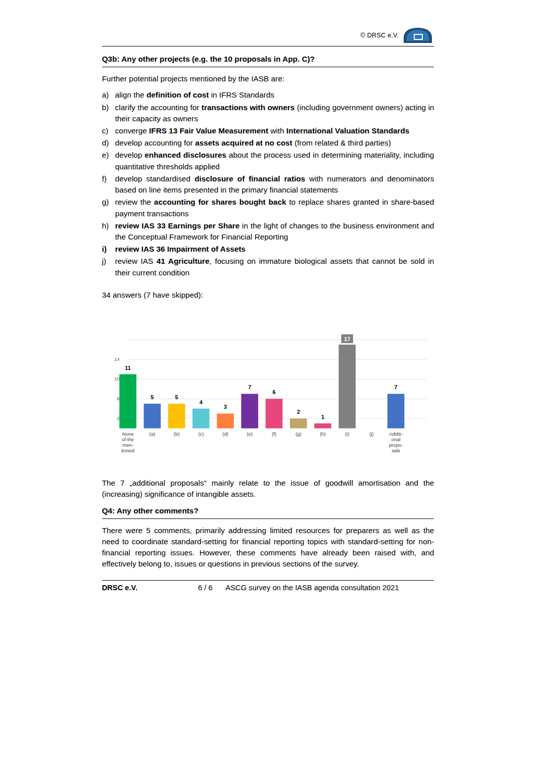© DRSC e.V.
Q3b: Any other projects (e.g. the 10 proposals in App. C)?
Further potential projects mentioned by the IASB are:
a) align the definition of cost in IFRS Standards
b) clarify the accounting for transactions with owners (including government owners) acting in their capacity as owners
c) converge IFRS 13 Fair Value Measurement with International Valuation Standards
d) develop accounting for assets acquired at no cost (from related & third parties)
e) develop enhanced disclosures about the process used in determining materiality, including quantitative thresholds applied
f) develop standardised disclosure of financial ratios with numerators and denominators based on line items presented in the primary financial statements
g) review the accounting for shares bought back to replace shares granted in share-based payment transactions
h) review IAS 33 Earnings per Share in the light of changes to the business environment and the Conceptual Framework for Financial Reporting
i) review IAS 36 Impairment of Assets
j) review IAS 41 Agriculture, focusing on immature biological assets that cannot be sold in their current condition
34 answers (7 have skipped):
2 6 10 14 11 5 5 4 3 7 6 2 1 17 7 None of the men- tioned (a) (b) (c) (d) (e) (f) (g) (h) (i) (j) Additi- onal propo- sals
The 7 „additional proposals“ mainly relate to the issue of goodwill amortisation and the (increasing) significance of intangible assets.
Q4: Any other comments?
There were 5 comments, primarily addressing limited resources for preparers as well as the need to coordinate standard-setting for financial reporting topics with standard-setting for non-financial reporting issues. However, these comments have already been raised with, and effectively belong to, issues or questions in previous sections of the survey.
DRSC e.V. 6 / 6 ASCG survey on the IASB agenda consultation 2021